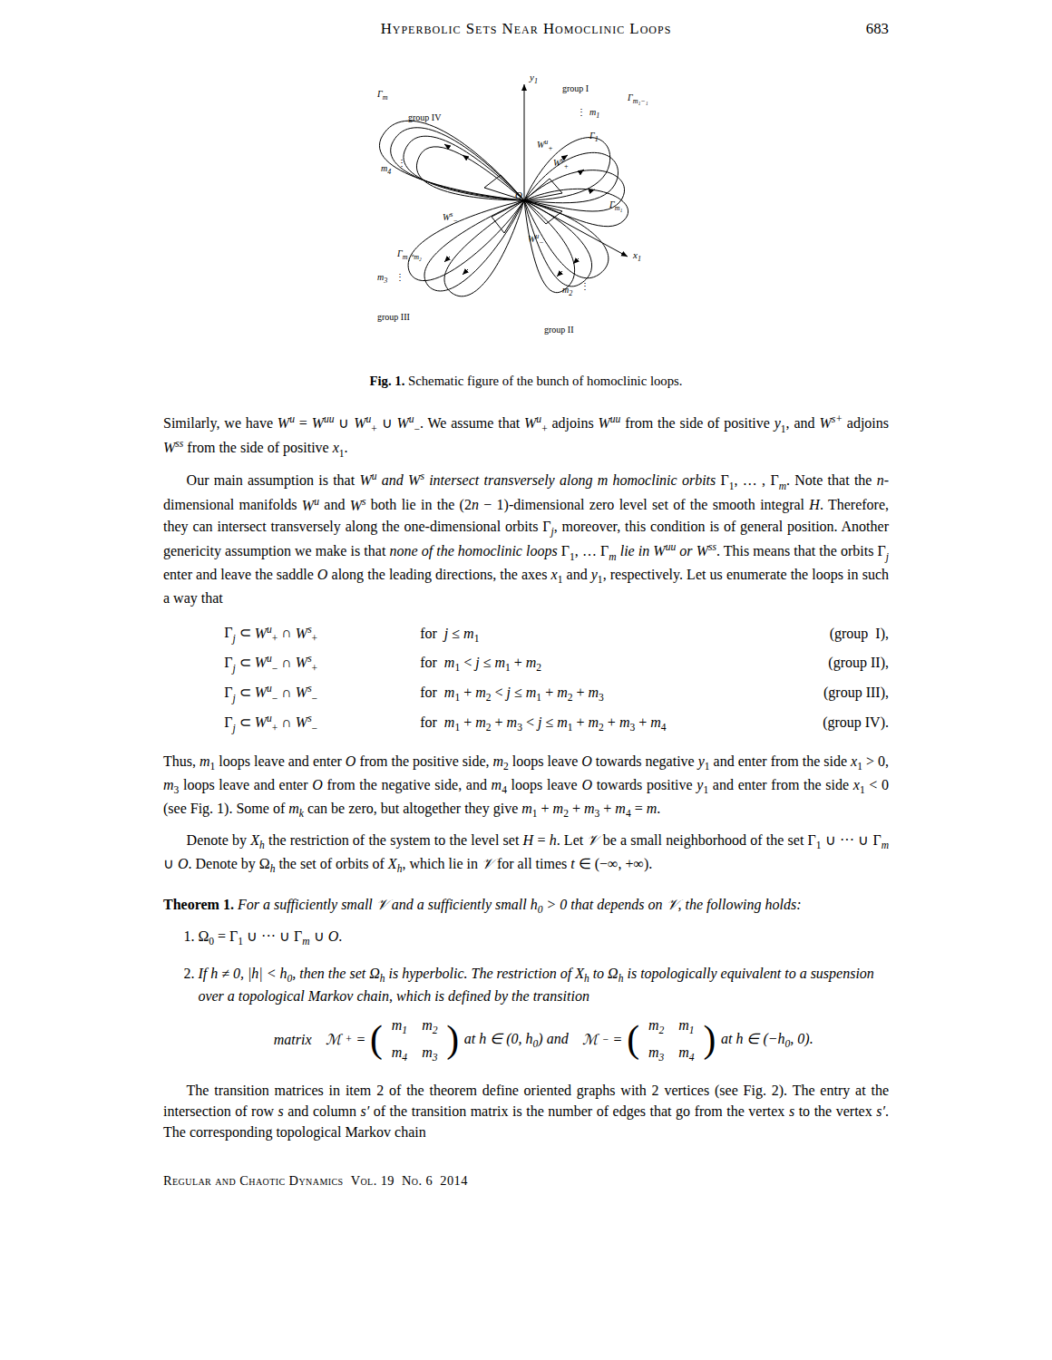Hyperbolic Sets Near Homoclinic Loops 683
y1 x1 O Γm group I Γm₁−₁ m1 ⋮ group IV Γ1 Wu+ Ws+ m4 ⋮ Γm₁ Ws− Wu− Γm₁⁺m₂ m3 ⋮ m2 ⋮ group III group II
Fig. 1. Schematic figure of the bunch of homoclinic loops.
Similarly, we have Wu = Wuu ∪ Wu+ ∪ Wu−. We assume that Wu+ adjoins Wuu from the side of positive y1, and Ws+ adjoins Wss from the side of positive x1.
Our main assumption is that Wu and Ws intersect transversely along m homoclinic orbits Γ1, … , Γm. Note that the n-dimensional manifolds Wu and Ws both lie in the (2n − 1)-dimensional zero level set of the smooth integral H. Therefore, they can intersect transversely along the one-dimensional orbits Γj, moreover, this condition is of general position. Another genericity assumption we make is that none of the homoclinic loops Γ1, … Γm lie in Wuu or Wss. This means that the orbits Γj enter and leave the saddle O along the leading directions, the axes x1 and y1, respectively. Let us enumerate the loops in such a way that
Γj ⊂ Wu+ ∩ Ws+ for j ≤ m1 (group I),
Γj ⊂ Wu− ∩ Ws+ for m1 < j ≤ m1 + m2 (group II),
Γj ⊂ Wu− ∩ Ws− for m1 + m2 < j ≤ m1 + m2 + m3 (group III),
Γj ⊂ Wu+ ∩ Ws− for m1 + m2 + m3 < j ≤ m1 + m2 + m3 + m4 (group IV).
Thus, m1 loops leave and enter O from the positive side, m2 loops leave O towards negative y1 and enter from the side x1 > 0, m3 loops leave and enter O from the negative side, and m4 loops leave O towards positive y1 and enter from the side x1 < 0 (see Fig. 1). Some of mk can be zero, but altogether they give m1 + m2 + m3 + m4 = m.
Denote by Xh the restriction of the system to the level set H = h. Let 𝒱 be a small neighborhood of the set Γ1 ∪ ··· ∪ Γm ∪ O. Denote by Ωh the set of orbits of Xh, which lie in 𝒱 for all times t ∈ (−∞, +∞).
Theorem 1. For a sufficiently small 𝒱 and a sufficiently small h0 > 0 that depends on 𝒱, the following holds:
Ω0 = Γ1 ∪ ··· ∪ Γm ∪ O.
If h ≠ 0, |h| < h0, then the set Ωh is hyperbolic. The restriction of Xh to Ωh is topologically equivalent to a suspension over a topological Markov chain, which is defined by the transition
matrix ℳ+ = (
| m 1 | m 2 |
| m 4 | m 3 |
) at h ∈ (0, h0) and ℳ− = (
| m 2 | m 1 |
| m 3 | m 4 |
) at h ∈ (−h0, 0).
The transition matrices in item 2 of the theorem define oriented graphs with 2 vertices (see Fig. 2). The entry at the intersection of row s and column s′ of the transition matrix is the number of edges that go from the vertex s to the vertex s′. The corresponding topological Markov chain
Regular and Chaotic Dynamics Vol. 19 No. 6 2014